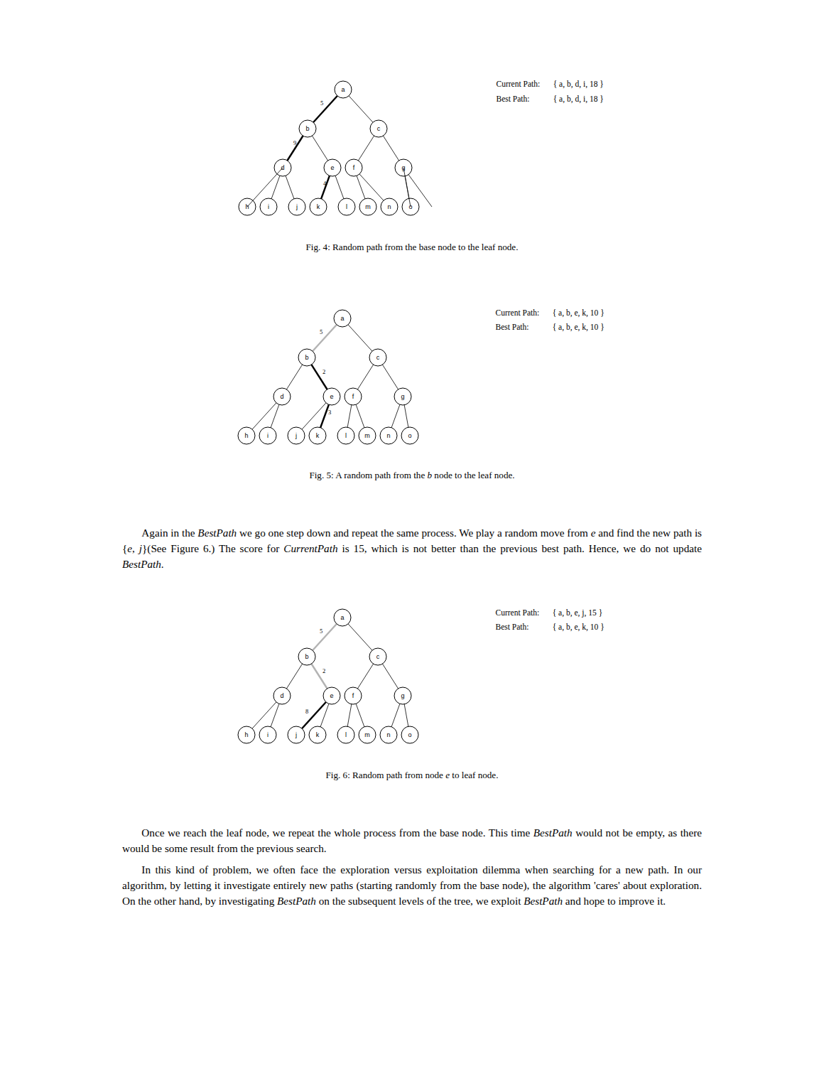5 9 4 a b c d e f g h i j k l m n o
| Current Path: | { a, b, d, i, 18 } |
| Best Path: | { a, b, d, i, 18 } |
Fig. 4: Random path from the base node to the leaf node.
5 2 3 a b c d e f g h i j k l m n o
| Current Path: | { a, b, e, k, 10 } |
| Best Path: | { a, b, e, k, 10 } |
Fig. 5: A random path from the b node to the leaf node.
Again in the BestPath we go one step down and repeat the same process. We play a random move from e and find the new path is {e, j}(See Figure 6.) The score for CurrentPath is 15, which is not better than the previous best path. Hence, we do not update BestPath.
5 2 8 a b c d e f g h i j k l m n o
| Current Path: | { a, b, e, j, 15 } |
| Best Path: | { a, b, e, k, 10 } |
Fig. 6: Random path from node e to leaf node.
Once we reach the leaf node, we repeat the whole process from the base node. This time BestPath would not be empty, as there would be some result from the previous search.
In this kind of problem, we often face the exploration versus exploitation dilemma when searching for a new path. In our algorithm, by letting it investigate entirely new paths (starting randomly from the base node), the algorithm 'cares' about exploration. On the other hand, by investigating BestPath on the subsequent levels of the tree, we exploit BestPath and hope to improve it.